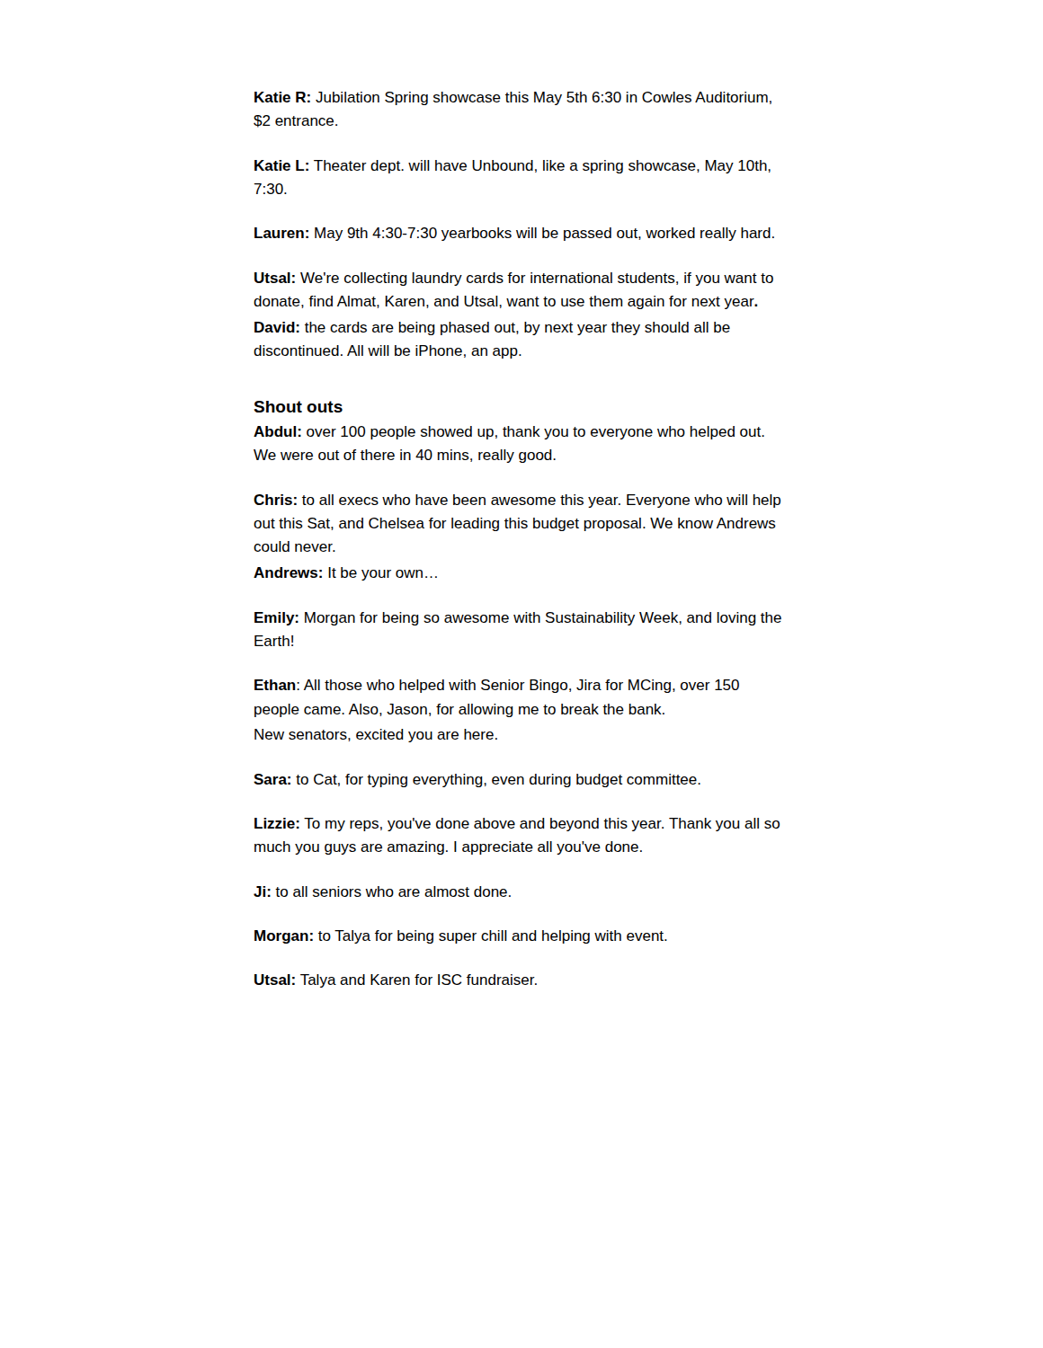Katie R: Jubilation Spring showcase this May 5th 6:30 in Cowles Auditorium, $2 entrance.
Katie L: Theater dept. will have Unbound, like a spring showcase, May 10th, 7:30.
Lauren: May 9th 4:30-7:30 yearbooks will be passed out, worked really hard.
Utsal: We're collecting laundry cards for international students, if you want to donate, find Almat, Karen, and Utsal, want to use them again for next year.
David: the cards are being phased out, by next year they should all be discontinued. All will be iPhone, an app.
Shout outs
Abdul: over 100 people showed up, thank you to everyone who helped out. We were out of there in 40 mins, really good.
Chris: to all execs who have been awesome this year. Everyone who will help out this Sat, and Chelsea for leading this budget proposal. We know Andrews could never.
Andrews: It be your own…
Emily: Morgan for being so awesome with Sustainability Week, and loving the Earth!
Ethan: All those who helped with Senior Bingo, Jira for MCing, over 150 people came. Also, Jason, for allowing me to break the bank.
New senators, excited you are here.
Sara: to Cat, for typing everything, even during budget committee.
Lizzie: To my reps, you've done above and beyond this year. Thank you all so much you guys are amazing. I appreciate all you've done.
Ji: to all seniors who are almost done.
Morgan: to Talya for being super chill and helping with event.
Utsal: Talya and Karen for ISC fundraiser.